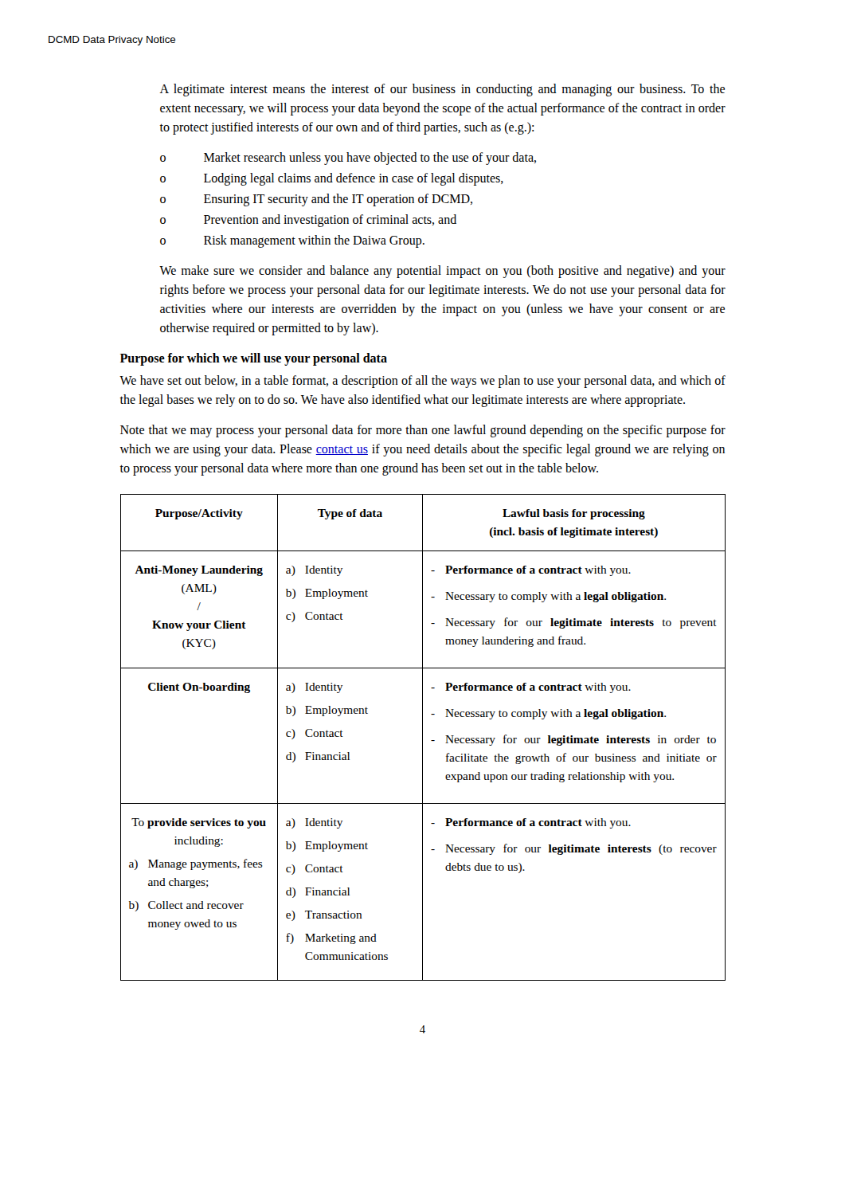DCMD Data Privacy Notice
A legitimate interest means the interest of our business in conducting and managing our business. To the extent necessary, we will process your data beyond the scope of the actual performance of the contract in order to protect justified interests of our own and of third parties, such as (e.g.):
oMarket research unless you have objected to the use of your data,
oLodging legal claims and defence in case of legal disputes,
oEnsuring IT security and the IT operation of DCMD,
oPrevention and investigation of criminal acts, and
oRisk management within the Daiwa Group.
We make sure we consider and balance any potential impact on you (both positive and negative) and your rights before we process your personal data for our legitimate interests. We do not use your personal data for activities where our interests are overridden by the impact on you (unless we have your consent or are otherwise required or permitted to by law).
Purpose for which we will use your personal data
We have set out below, in a table format, a description of all the ways we plan to use your personal data, and which of the legal bases we rely on to do so. We have also identified what our legitimate interests are where appropriate.
Note that we may process your personal data for more than one lawful ground depending on the specific purpose for which we are using your data. Please contact us if you need details about the specific legal ground we are relying on to process your personal data where more than one ground has been set out in the table below.
| Purpose/Activity | Type of data | Lawful basis for processing (incl. basis of legitimate interest) |
| --- | --- | --- |
| Anti-Money Laundering (AML) / Know your Client (KYC) | a) Identity b) Employment c) Contact | Performance of a contract with you. Necessary to comply with a legal obligation . Necessary for our legitimate interests to prevent money laundering and fraud. |
| Client On-boarding | a) Identity b) Employment c) Contact d) Financial | Performance of a contract with you. Necessary to comply with a legal obligation . Necessary for our legitimate interests in order to facilitate the growth of our business and initiate or expand upon our trading relationship with you. |
| To provide services to you including: a) Manage payments, fees and charges; b) Collect and recover money owed to us | a) Identity b) Employment c) Contact d) Financial e) Transaction f) Marketing and Communications | Performance of a contract with you. Necessary for our legitimate interests (to recover debts due to us). |
4